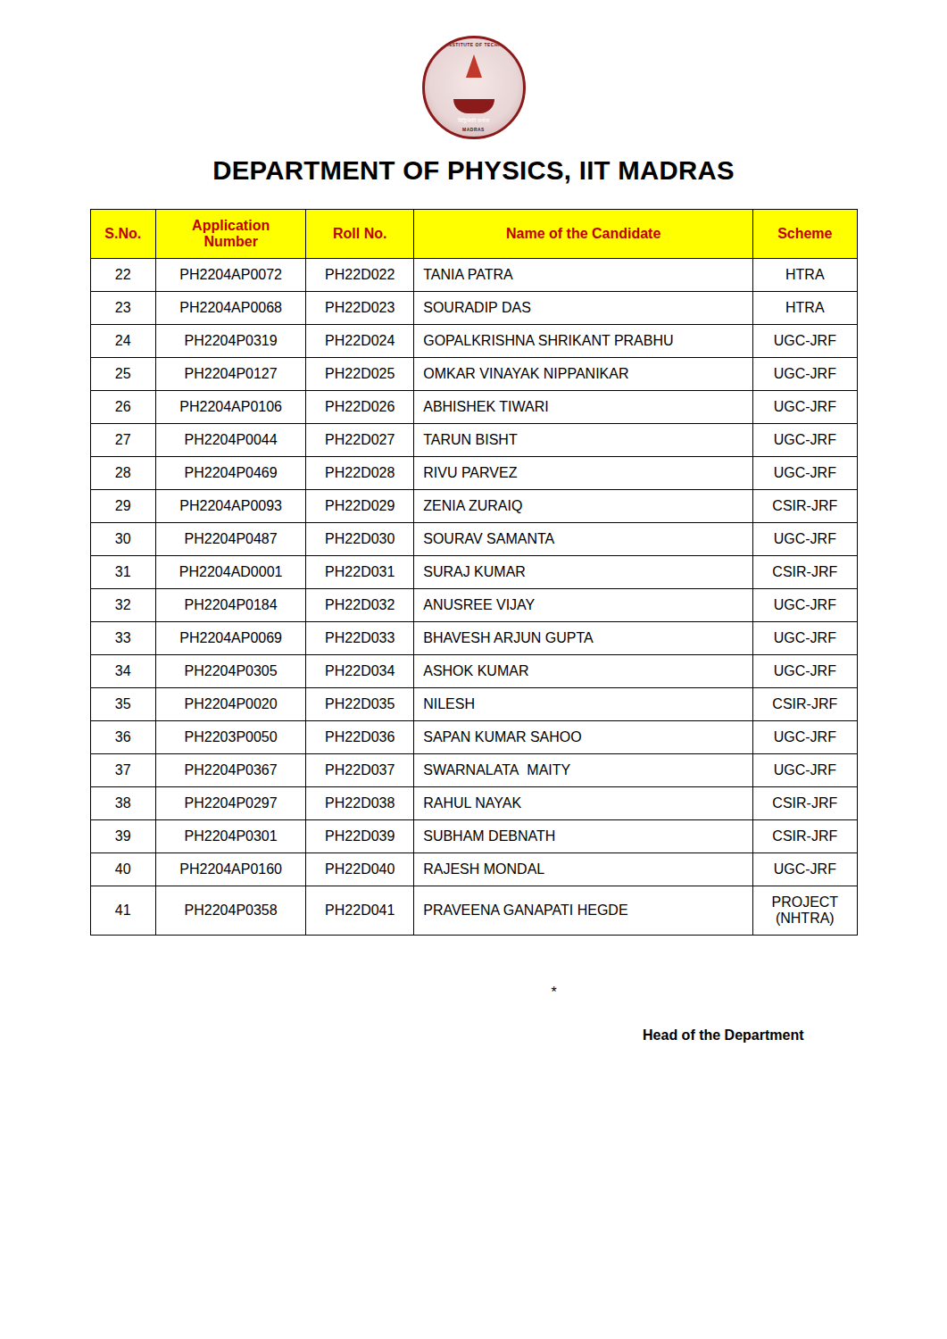INDIAN INSTITUTE OF TECHNOLOGY
सिद्धिर्भवति कर्मजा
MADRAS
DEPARTMENT OF PHYSICS, IIT MADRAS
| S.No. | Application Number | Roll No. | Name of the Candidate | Scheme |
| --- | --- | --- | --- | --- |
| 22 | PH2204AP0072 | PH22D022 | TANIA PATRA | HTRA |
| 23 | PH2204AP0068 | PH22D023 | SOURADIP DAS | HTRA |
| 24 | PH2204P0319 | PH22D024 | GOPALKRISHNA SHRIKANT PRABHU | UGC-JRF |
| 25 | PH2204P0127 | PH22D025 | OMKAR VINAYAK NIPPANIKAR | UGC-JRF |
| 26 | PH2204AP0106 | PH22D026 | ABHISHEK TIWARI | UGC-JRF |
| 27 | PH2204P0044 | PH22D027 | TARUN BISHT | UGC-JRF |
| 28 | PH2204P0469 | PH22D028 | RIVU PARVEZ | UGC-JRF |
| 29 | PH2204AP0093 | PH22D029 | ZENIA ZURAIQ | CSIR-JRF |
| 30 | PH2204P0487 | PH22D030 | SOURAV SAMANTA | UGC-JRF |
| 31 | PH2204AD0001 | PH22D031 | SURAJ KUMAR | CSIR-JRF |
| 32 | PH2204P0184 | PH22D032 | ANUSREE VIJAY | UGC-JRF |
| 33 | PH2204AP0069 | PH22D033 | BHAVESH ARJUN GUPTA | UGC-JRF |
| 34 | PH2204P0305 | PH22D034 | ASHOK KUMAR | UGC-JRF |
| 35 | PH2204P0020 | PH22D035 | NILESH | CSIR-JRF |
| 36 | PH2203P0050 | PH22D036 | SAPAN KUMAR SAHOO | UGC-JRF |
| 37 | PH2204P0367 | PH22D037 | SWARNALATA MAITY | UGC-JRF |
| 38 | PH2204P0297 | PH22D038 | RAHUL NAYAK | CSIR-JRF |
| 39 | PH2204P0301 | PH22D039 | SUBHAM DEBNATH | CSIR-JRF |
| 40 | PH2204AP0160 | PH22D040 | RAJESH MONDAL | UGC-JRF |
| 41 | PH2204P0358 | PH22D041 | PRAVEENA GANAPATI HEGDE | PROJECT (NHTRA) |
*
Head of the Department